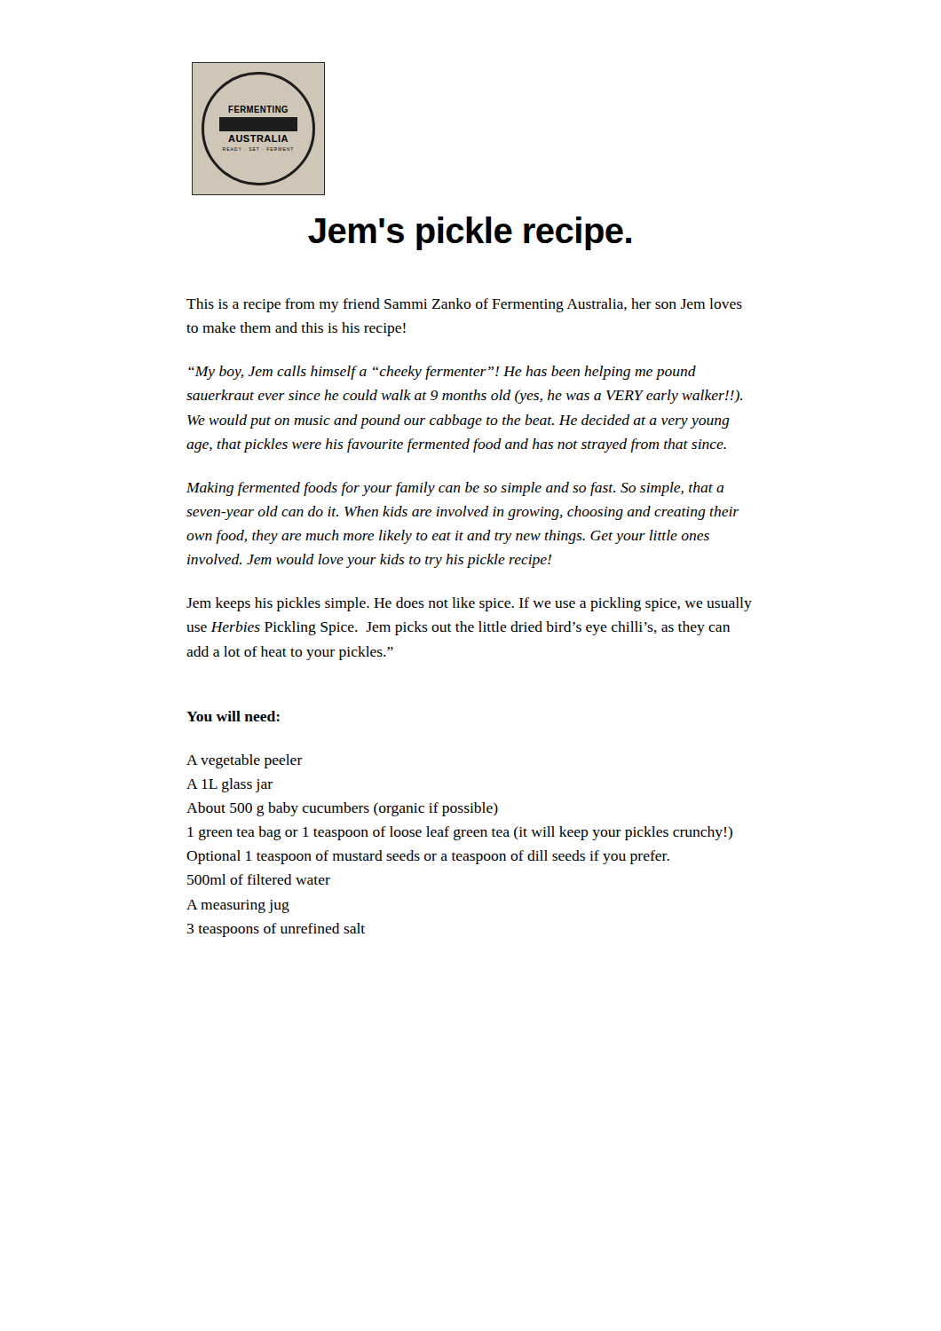Fermenting
Australia
Ready · Set · Ferment
Jem's pickle recipe.
This is a recipe from my friend Sammi Zanko of Fermenting Australia, her son Jem loves to make them and this is his recipe!
“My boy, Jem calls himself a “cheeky fermenter”! He has been helping me pound sauerkraut ever since he could walk at 9 months old (yes, he was a VERY early walker!!). We would put on music and pound our cabbage to the beat. He decided at a very young age, that pickles were his favourite fermented food and has not strayed from that since.
Making fermented foods for your family can be so simple and so fast. So simple, that a seven-year old can do it. When kids are involved in growing, choosing and creating their own food, they are much more likely to eat it and try new things. Get your little ones involved. Jem would love your kids to try his pickle recipe!
Jem keeps his pickles simple. He does not like spice. If we use a pickling spice, we usually use Herbies Pickling Spice. Jem picks out the little dried bird’s eye chilli’s, as they can add a lot of heat to your pickles.”
You will need:
A vegetable peeler
A 1L glass jar
About 500 g baby cucumbers (organic if possible)
1 green tea bag or 1 teaspoon of loose leaf green tea (it will keep your pickles crunchy!)
Optional 1 teaspoon of mustard seeds or a teaspoon of dill seeds if you prefer.
500ml of filtered water
A measuring jug
3 teaspoons of unrefined salt